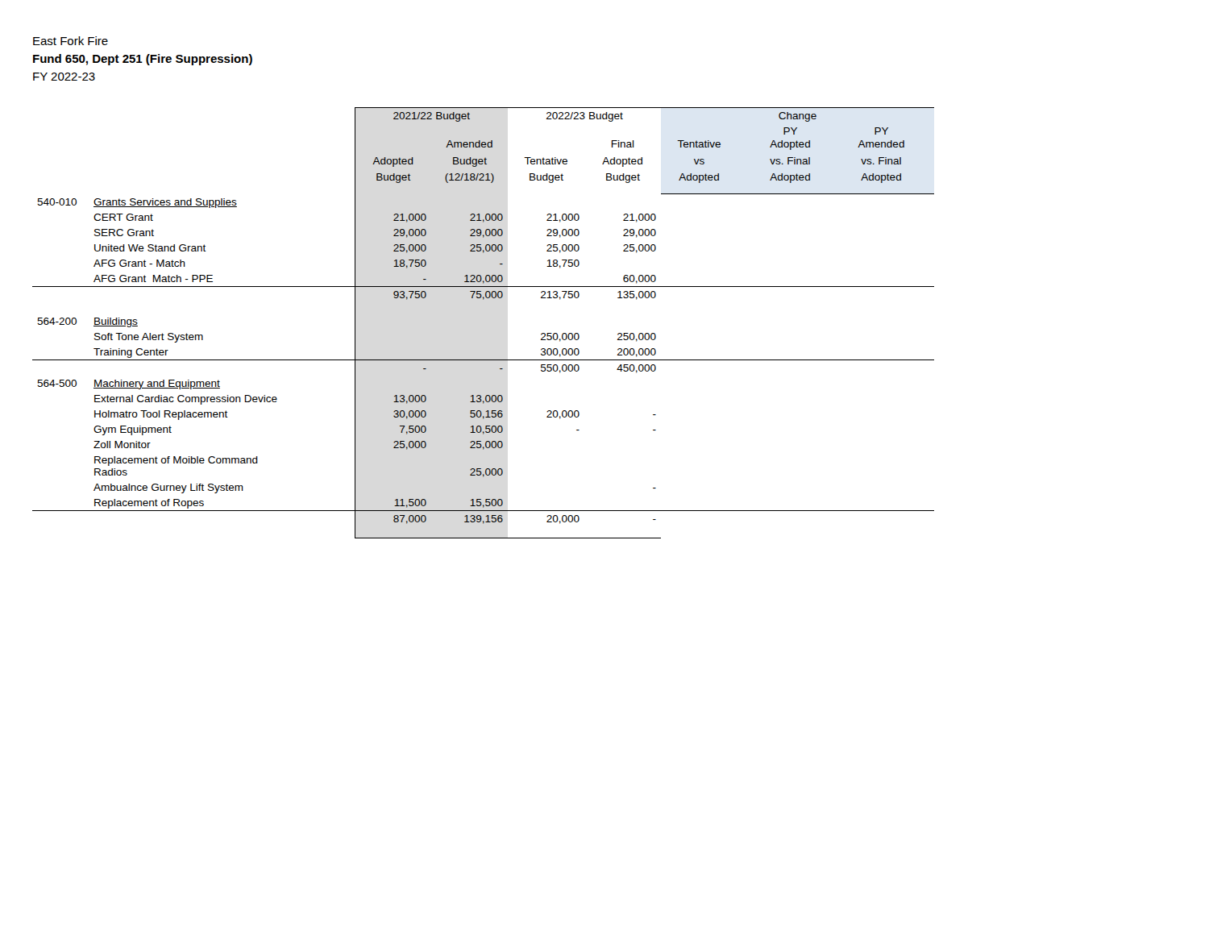East Fork Fire
Fund 650, Dept 251 (Fire Suppression)
FY 2022-23
| | | 2021/22 Budget | 2022/23 Budget | Change |
| | | | Amended | | Final | Tentative | | PY Adopted | | PY Amended | |
| | | Adopted | Budget | Tentative | Adopted | vs | | vs. Final | | vs. Final | |
| | | Budget | (12/18/21) | Budget | Budget | Adopted | | Adopted | | Adopted | |
| 540-010 | Grants Services and Supplies | | | | | | | | | | |
| | CERT Grant | 21,000 | 21,000 | 21,000 | 21,000 | | | | | | |
| | SERC Grant | 29,000 | 29,000 | 29,000 | 29,000 | | | | | | |
| | United We Stand Grant | 25,000 | 25,000 | 25,000 | 25,000 | | | | | | |
| | AFG Grant - Match | 18,750 | - | 18,750 | | | | | | | |
| | AFG Grant Match - PPE | - | 120,000 | | 60,000 | | | | | | |
| | | 93,750 | 75,000 | 213,750 | 135,000 | | | | | | |
| 564-200 | Buildings | | | | | | | | | | |
| | Soft Tone Alert System | | | 250,000 | 250,000 | | | | | | |
| | Training Center | | | 300,000 | 200,000 | | | | | | |
| | | - | - | 550,000 | 450,000 | | | | | | |
| 564-500 | Machinery and Equipment | | | | | | | | | | |
| | External Cardiac Compression Device | 13,000 | 13,000 | | | | | | | | |
| | Holmatro Tool Replacement | 30,000 | 50,156 | 20,000 | - | | | | | | |
| | Gym Equipment | 7,500 | 10,500 | - | - | | | | | | |
| | Zoll Monitor | 25,000 | 25,000 | | | | | | | | |
| | Replacement of Moible Command Radios | | 25,000 | | | | | | | | |
| | Ambualnce Gurney Lift System | | | | - | | | | | | |
| | Replacement of Ropes | 11,500 | 15,500 | | | | | | | | |
| | | 87,000 | 139,156 | 20,000 | - | | | | | | |